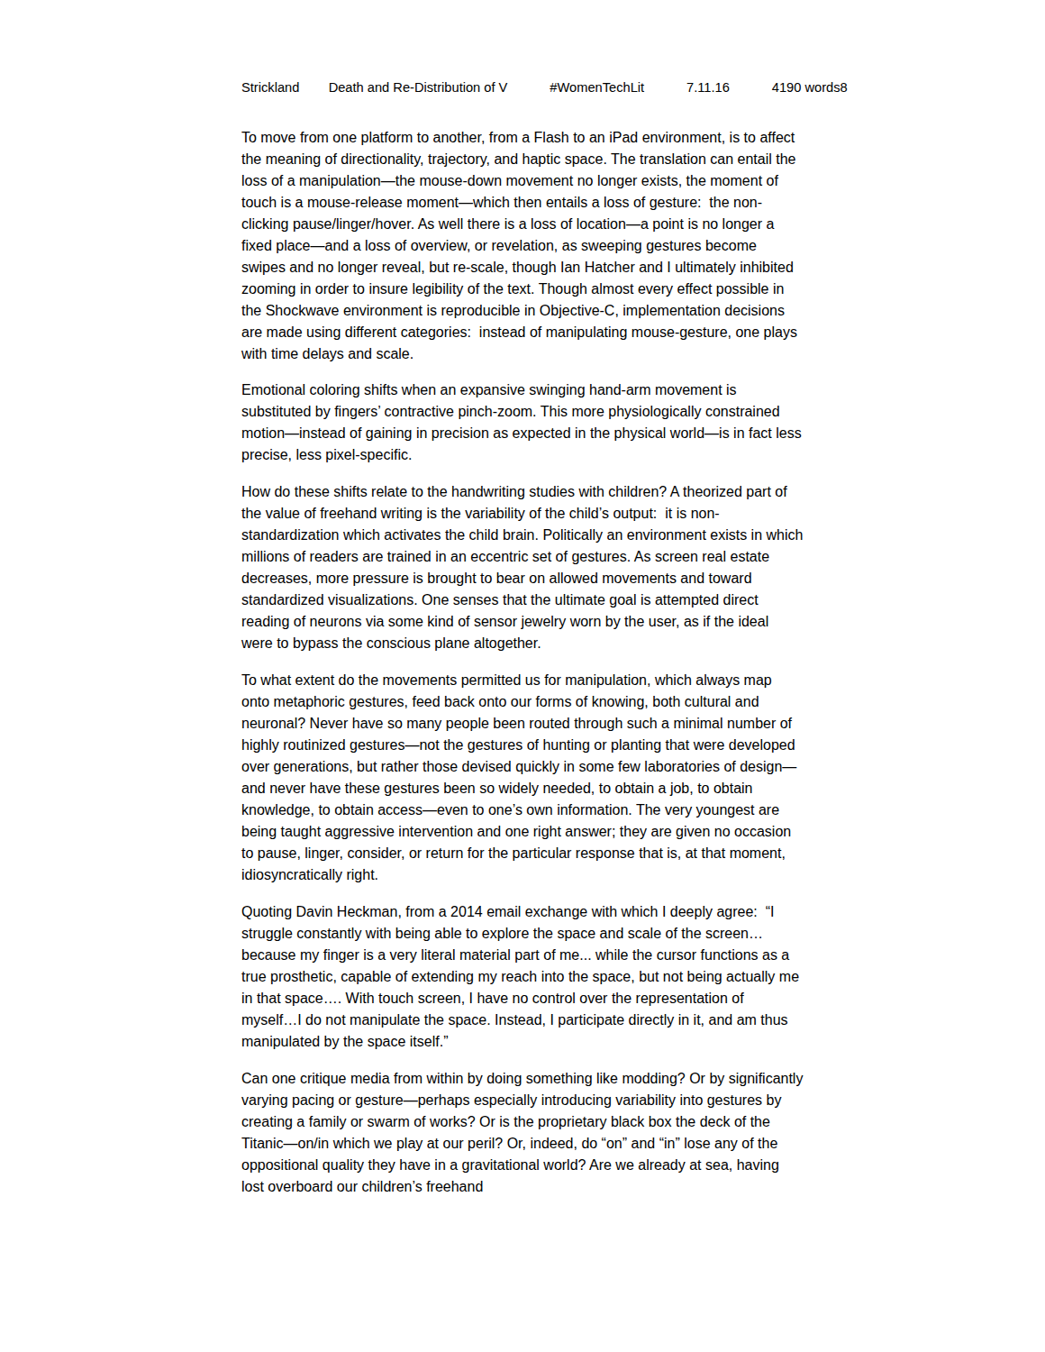Strickland Death and Re-Distribution of V #WomenTechLit 7.11.16 4190 words 8
To move from one platform to another, from a Flash to an iPad environment, is to affect the meaning of directionality, trajectory, and haptic space. The translation can entail the loss of a manipulation—the mouse-down movement no longer exists, the moment of touch is a mouse-release moment—which then entails a loss of gesture: the non-clicking pause/linger/hover. As well there is a loss of location—a point is no longer a fixed place—and a loss of overview, or revelation, as sweeping gestures become swipes and no longer reveal, but re-scale, though Ian Hatcher and I ultimately inhibited zooming in order to insure legibility of the text. Though almost every effect possible in the Shockwave environment is reproducible in Objective-C, implementation decisions are made using different categories: instead of manipulating mouse-gesture, one plays with time delays and scale.
Emotional coloring shifts when an expansive swinging hand-arm movement is substituted by fingers’ contractive pinch-zoom. This more physiologically constrained motion—instead of gaining in precision as expected in the physical world—is in fact less precise, less pixel-specific.
How do these shifts relate to the handwriting studies with children? A theorized part of the value of freehand writing is the variability of the child’s output: it is non-standardization which activates the child brain. Politically an environment exists in which millions of readers are trained in an eccentric set of gestures. As screen real estate decreases, more pressure is brought to bear on allowed movements and toward standardized visualizations. One senses that the ultimate goal is attempted direct reading of neurons via some kind of sensor jewelry worn by the user, as if the ideal were to bypass the conscious plane altogether.
To what extent do the movements permitted us for manipulation, which always map onto metaphoric gestures, feed back onto our forms of knowing, both cultural and neuronal? Never have so many people been routed through such a minimal number of highly routinized gestures—not the gestures of hunting or planting that were developed over generations, but rather those devised quickly in some few laboratories of design—and never have these gestures been so widely needed, to obtain a job, to obtain knowledge, to obtain access—even to one’s own information. The very youngest are being taught aggressive intervention and one right answer; they are given no occasion to pause, linger, consider, or return for the particular response that is, at that moment, idiosyncratically right.
Quoting Davin Heckman, from a 2014 email exchange with which I deeply agree: “I struggle constantly with being able to explore the space and scale of the screen…because my finger is a very literal material part of me... while the cursor functions as a true prosthetic, capable of extending my reach into the space, but not being actually me in that space…. With touch screen, I have no control over the representation of myself…I do not manipulate the space. Instead, I participate directly in it, and am thus manipulated by the space itself.”
Can one critique media from within by doing something like modding? Or by significantly varying pacing or gesture—perhaps especially introducing variability into gestures by creating a family or swarm of works? Or is the proprietary black box the deck of the Titanic—on/in which we play at our peril? Or, indeed, do “on” and “in” lose any of the oppositional quality they have in a gravitational world? Are we already at sea, having lost overboard our children’s freehand